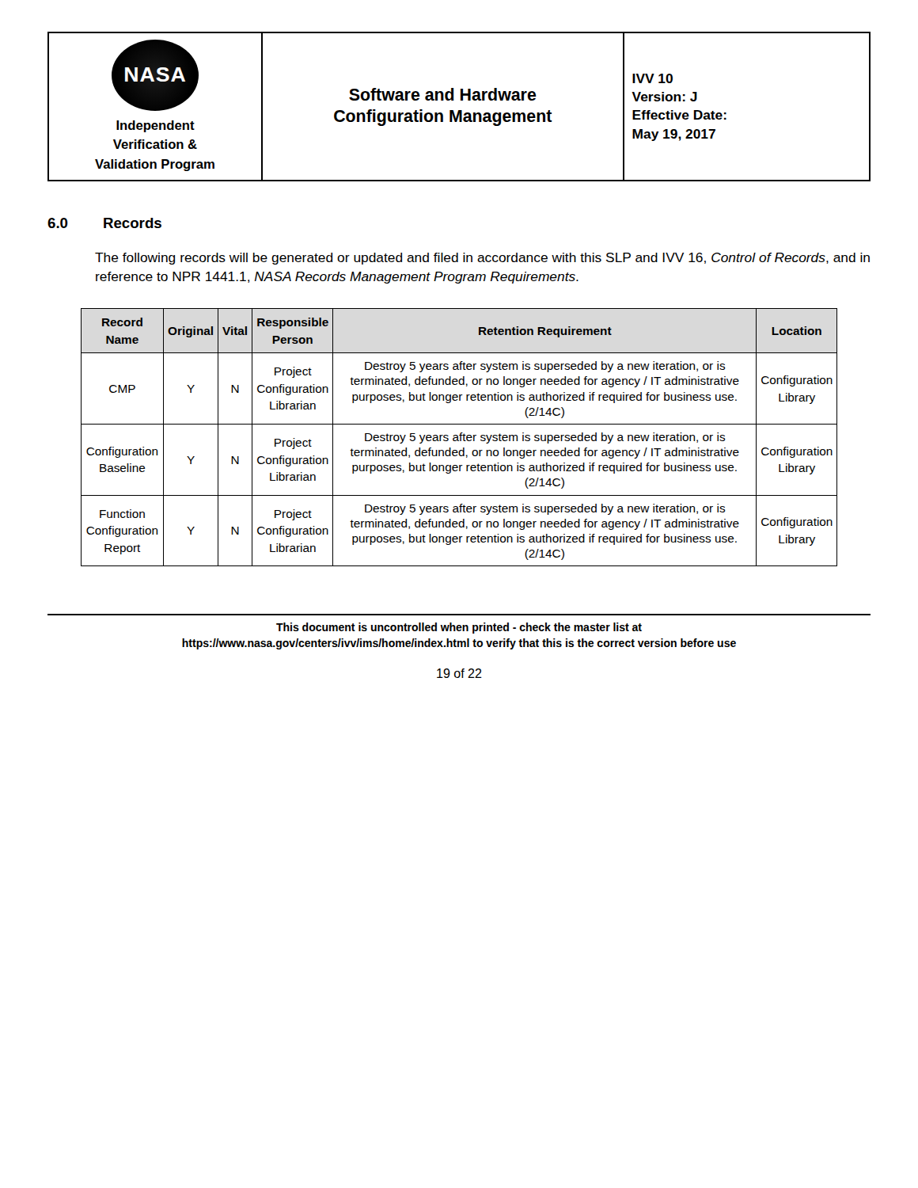| Independent Verification & Validation Program | Software and Hardware Configuration Management | IVV 10 Version: J Effective Date: May 19, 2017 |
6.0 Records
The following records will be generated or updated and filed in accordance with this SLP and IVV 16, Control of Records, and in reference to NPR 1441.1, NASA Records Management Program Requirements.
| Record Name | Original | Vital | Responsible Person | Retention Requirement | Location |
| --- | --- | --- | --- | --- | --- |
| CMP | Y | N | Project Configuration Librarian | Destroy 5 years after system is superseded by a new iteration, or is terminated, defunded, or no longer needed for agency / IT administrative purposes, but longer retention is authorized if required for business use. (2/14C) | Configuration Library |
| Configuration Baseline | Y | N | Project Configuration Librarian | Destroy 5 years after system is superseded by a new iteration, or is terminated, defunded, or no longer needed for agency / IT administrative purposes, but longer retention is authorized if required for business use. (2/14C) | Configuration Library |
| Function Configuration Report | Y | N | Project Configuration Librarian | Destroy 5 years after system is superseded by a new iteration, or is terminated, defunded, or no longer needed for agency / IT administrative purposes, but longer retention is authorized if required for business use. (2/14C) | Configuration Library |
This document is uncontrolled when printed - check the master list at
https://www.nasa.gov/centers/ivv/ims/home/index.html to verify that this is the correct version before use
19 of 22